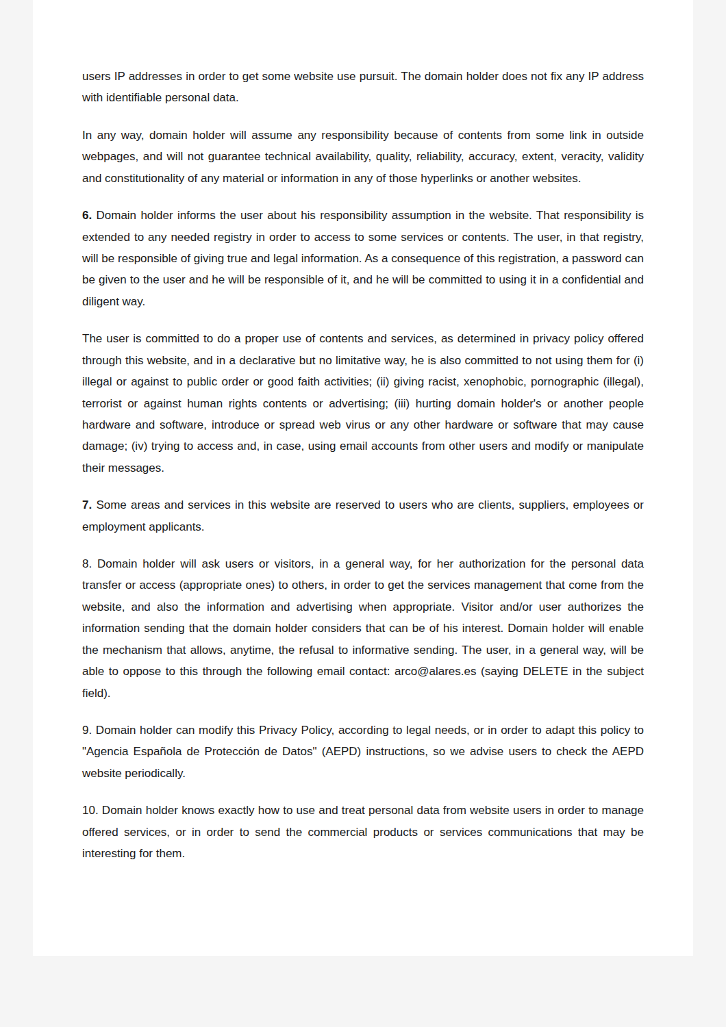users IP addresses in order to get some website use pursuit. The domain holder does not fix any IP address with identifiable personal data.
In any way, domain holder will assume any responsibility because of contents from some link in outside webpages, and will not guarantee technical availability, quality, reliability, accuracy, extent, veracity, validity and constitutionality of any material or information in any of those hyperlinks or another websites.
6. Domain holder informs the user about his responsibility assumption in the website. That responsibility is extended to any needed registry in order to access to some services or contents. The user, in that registry, will be responsible of giving true and legal information. As a consequence of this registration, a password can be given to the user and he will be responsible of it, and he will be committed to using it in a confidential and diligent way.
The user is committed to do a proper use of contents and services, as determined in privacy policy offered through this website, and in a declarative but no limitative way, he is also committed to not using them for (i) illegal or against to public order or good faith activities; (ii) giving racist, xenophobic, pornographic (illegal), terrorist or against human rights contents or advertising; (iii) hurting domain holder's or another people hardware and software, introduce or spread web virus or any other hardware or software that may cause damage; (iv) trying to access and, in case, using email accounts from other users and modify or manipulate their messages.
7. Some areas and services in this website are reserved to users who are clients, suppliers, employees or employment applicants.
8. Domain holder will ask users or visitors, in a general way, for her authorization for the personal data transfer or access (appropriate ones) to others, in order to get the services management that come from the website, and also the information and advertising when appropriate. Visitor and/or user authorizes the information sending that the domain holder considers that can be of his interest. Domain holder will enable the mechanism that allows, anytime, the refusal to informative sending. The user, in a general way, will be able to oppose to this through the following email contact: arco@alares.es (saying DELETE in the subject field).
9. Domain holder can modify this Privacy Policy, according to legal needs, or in order to adapt this policy to "Agencia Española de Protección de Datos" (AEPD) instructions, so we advise users to check the AEPD website periodically.
10. Domain holder knows exactly how to use and treat personal data from website users in order to manage offered services, or in order to send the commercial products or services communications that may be interesting for them.